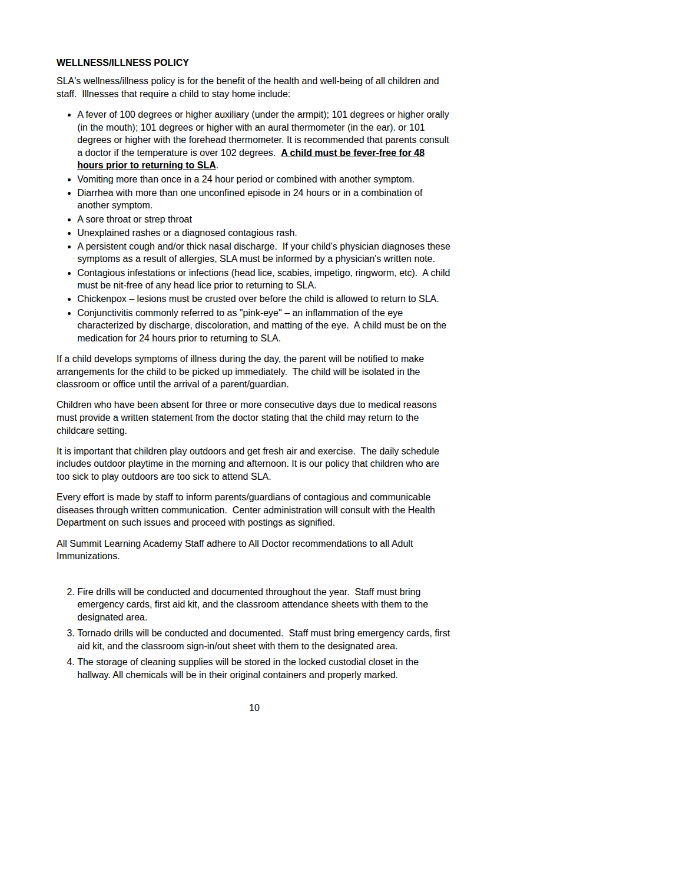WELLNESS/ILLNESS POLICY
SLA's wellness/illness policy is for the benefit of the health and well-being of all children and staff. Illnesses that require a child to stay home include:
A fever of 100 degrees or higher auxiliary (under the armpit); 101 degrees or higher orally (in the mouth); 101 degrees or higher with an aural thermometer (in the ear). or 101 degrees or higher with the forehead thermometer. It is recommended that parents consult a doctor if the temperature is over 102 degrees. A child must be fever-free for 48 hours prior to returning to SLA.
Vomiting more than once in a 24 hour period or combined with another symptom.
Diarrhea with more than one unconfined episode in 24 hours or in a combination of another symptom.
A sore throat or strep throat
Unexplained rashes or a diagnosed contagious rash.
A persistent cough and/or thick nasal discharge. If your child's physician diagnoses these symptoms as a result of allergies, SLA must be informed by a physician's written note.
Contagious infestations or infections (head lice, scabies, impetigo, ringworm, etc). A child must be nit-free of any head lice prior to returning to SLA.
Chickenpox – lesions must be crusted over before the child is allowed to return to SLA.
Conjunctivitis commonly referred to as "pink-eye" – an inflammation of the eye characterized by discharge, discoloration, and matting of the eye. A child must be on the medication for 24 hours prior to returning to SLA.
If a child develops symptoms of illness during the day, the parent will be notified to make arrangements for the child to be picked up immediately. The child will be isolated in the classroom or office until the arrival of a parent/guardian.
Children who have been absent for three or more consecutive days due to medical reasons must provide a written statement from the doctor stating that the child may return to the childcare setting.
It is important that children play outdoors and get fresh air and exercise. The daily schedule includes outdoor playtime in the morning and afternoon. It is our policy that children who are too sick to play outdoors are too sick to attend SLA.
Every effort is made by staff to inform parents/guardians of contagious and communicable diseases through written communication. Center administration will consult with the Health Department on such issues and proceed with postings as signified.
All Summit Learning Academy Staff adhere to All Doctor recommendations to all Adult Immunizations.
Fire drills will be conducted and documented throughout the year. Staff must bring emergency cards, first aid kit, and the classroom attendance sheets with them to the designated area.
Tornado drills will be conducted and documented. Staff must bring emergency cards, first aid kit, and the classroom sign-in/out sheet with them to the designated area.
The storage of cleaning supplies will be stored in the locked custodial closet in the hallway. All chemicals will be in their original containers and properly marked.
10